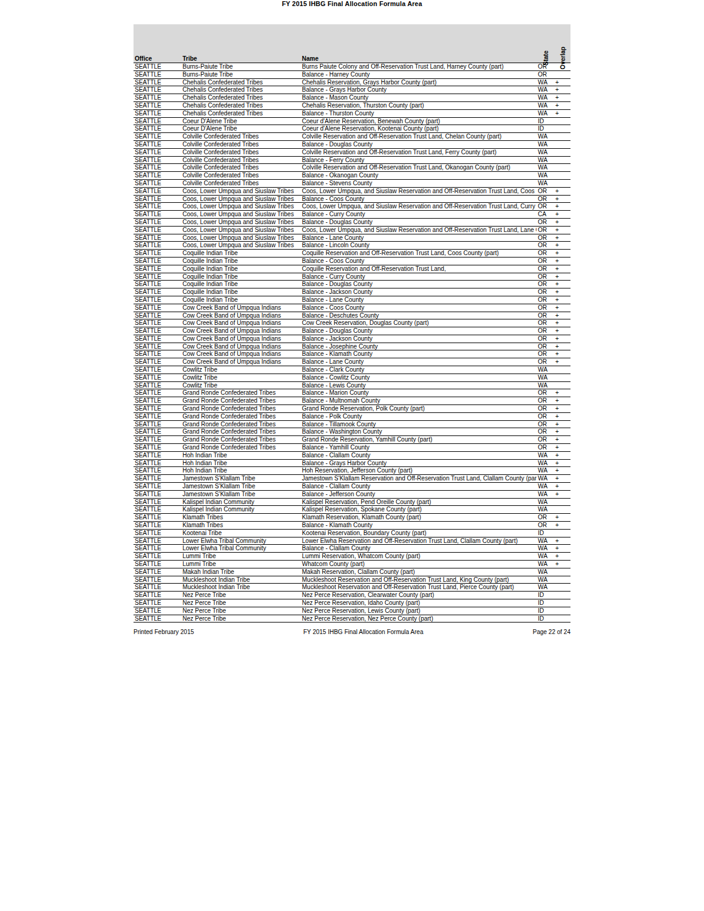FY 2015 IHBG Final Allocation Formula Area
| Office | Tribe | Name | State | Overlap |
| --- | --- | --- | --- | --- |
| SEATTLE | Burns-Paiute Tribe | Burns Paiute Colony and Off-Reservation Trust Land, Harney County (part) | OR | |
| SEATTLE | Burns-Paiute Tribe | Balance - Harney County | OR | |
| SEATTLE | Chehalis Confederated Tribes | Chehalis Reservation, Grays Harbor County (part) | WA | + |
| SEATTLE | Chehalis Confederated Tribes | Balance - Grays Harbor County | WA | + |
| SEATTLE | Chehalis Confederated Tribes | Balance - Mason County | WA | + |
| SEATTLE | Chehalis Confederated Tribes | Chehalis Reservation, Thurston County (part) | WA | + |
| SEATTLE | Chehalis Confederated Tribes | Balance - Thurston County | WA | + |
| SEATTLE | Coeur D'Alene Tribe | Coeur d'Alene Reservation, Benewah County (part) | ID | |
| SEATTLE | Coeur D'Alene Tribe | Coeur d'Alene Reservation, Kootenai County (part) | ID | |
| SEATTLE | Colville Confederated Tribes | Colville Reservation and Off-Reservation Trust Land, Chelan County (part) | WA | |
| SEATTLE | Colville Confederated Tribes | Balance - Douglas County | WA | |
| SEATTLE | Colville Confederated Tribes | Colville Reservation and Off-Reservation Trust Land, Ferry County (part) | WA | |
| SEATTLE | Colville Confederated Tribes | Balance - Ferry County | WA | |
| SEATTLE | Colville Confederated Tribes | Colville Reservation and Off-Reservation Trust Land, Okanogan County (part) | WA | |
| SEATTLE | Colville Confederated Tribes | Balance - Okanogan County | WA | |
| SEATTLE | Colville Confederated Tribes | Balance - Stevens County | WA | |
| SEATTLE | Coos, Lower Umpqua and Siuslaw Tribes | Coos, Lower Umpqua, and Siuslaw Reservation and Off-Reservation Trust Land, Coos County (p | OR | + |
| SEATTLE | Coos, Lower Umpqua and Siuslaw Tribes | Balance - Coos County | OR | + |
| SEATTLE | Coos, Lower Umpqua and Siuslaw Tribes | Coos, Lower Umpqua, and Siuslaw Reservation and Off-Reservation Trust Land, Curry County ( | OR | + |
| SEATTLE | Coos, Lower Umpqua and Siuslaw Tribes | Balance - Curry County | CA | + |
| SEATTLE | Coos, Lower Umpqua and Siuslaw Tribes | Balance - Douglas County | OR | + |
| SEATTLE | Coos, Lower Umpqua and Siuslaw Tribes | Coos, Lower Umpqua, and Siuslaw Reservation and Off-Reservation Trust Land, Lane County (p | OR | + |
| SEATTLE | Coos, Lower Umpqua and Siuslaw Tribes | Balance - Lane County | OR | + |
| SEATTLE | Coos, Lower Umpqua and Siuslaw Tribes | Balance - Lincoln County | OR | + |
| SEATTLE | Coquille Indian Tribe | Coquille Reservation and Off-Reservation Trust Land, Coos County (part) | OR | + |
| SEATTLE | Coquille Indian Tribe | Balance - Coos County | OR | + |
| SEATTLE | Coquille Indian Tribe | Coquille Reservation and Off-Reservation Trust Land, | OR | + |
| SEATTLE | Coquille Indian Tribe | Balance - Curry County | OR | + |
| SEATTLE | Coquille Indian Tribe | Balance - Douglas County | OR | + |
| SEATTLE | Coquille Indian Tribe | Balance - Jackson County | OR | + |
| SEATTLE | Coquille Indian Tribe | Balance - Lane County | OR | + |
| SEATTLE | Cow Creek Band of Umpqua Indians | Balance - Coos County | OR | + |
| SEATTLE | Cow Creek Band of Umpqua Indians | Balance - Deschutes County | OR | + |
| SEATTLE | Cow Creek Band of Umpqua Indians | Cow Creek Reservation, Douglas County (part) | OR | + |
| SEATTLE | Cow Creek Band of Umpqua Indians | Balance - Douglas County | OR | + |
| SEATTLE | Cow Creek Band of Umpqua Indians | Balance - Jackson County | OR | + |
| SEATTLE | Cow Creek Band of Umpqua Indians | Balance - Josephine County | OR | + |
| SEATTLE | Cow Creek Band of Umpqua Indians | Balance - Klamath County | OR | + |
| SEATTLE | Cow Creek Band of Umpqua Indians | Balance - Lane County | OR | + |
| SEATTLE | Cowlitz Tribe | Balance - Clark County | WA | |
| SEATTLE | Cowlitz Tribe | Balance - Cowlitz County | WA | |
| SEATTLE | Cowlitz Tribe | Balance - Lewis County | WA | |
| SEATTLE | Grand Ronde Confederated Tribes | Balance - Marion County | OR | + |
| SEATTLE | Grand Ronde Confederated Tribes | Balance - Multnomah County | OR | + |
| SEATTLE | Grand Ronde Confederated Tribes | Grand Ronde Reservation, Polk County (part) | OR | + |
| SEATTLE | Grand Ronde Confederated Tribes | Balance - Polk County | OR | + |
| SEATTLE | Grand Ronde Confederated Tribes | Balance - Tillamook County | OR | + |
| SEATTLE | Grand Ronde Confederated Tribes | Balance - Washington County | OR | + |
| SEATTLE | Grand Ronde Confederated Tribes | Grand Ronde Reservation, Yamhill County (part) | OR | + |
| SEATTLE | Grand Ronde Confederated Tribes | Balance - Yamhill County | OR | + |
| SEATTLE | Hoh Indian Tribe | Balance - Clallam County | WA | + |
| SEATTLE | Hoh Indian Tribe | Balance - Grays Harbor County | WA | + |
| SEATTLE | Hoh Indian Tribe | Hoh Reservation, Jefferson County (part) | WA | + |
| SEATTLE | Jamestown S'Klallam Tribe | Jamestown S'Klallam Reservation and Off-Reservation Trust Land, Clallam County (part) | WA | + |
| SEATTLE | Jamestown S'Klallam Tribe | Balance - Clallam County | WA | + |
| SEATTLE | Jamestown S'Klallam Tribe | Balance - Jefferson County | WA | + |
| SEATTLE | Kalispel Indian Community | Kalispel Reservation, Pend Oreille County (part) | WA | |
| SEATTLE | Kalispel Indian Community | Kalispel Reservation, Spokane County (part) | WA | |
| SEATTLE | Klamath Tribes | Klamath Reservation, Klamath County (part) | OR | + |
| SEATTLE | Klamath Tribes | Balance - Klamath County | OR | + |
| SEATTLE | Kootenai Tribe | Kootenai Reservation, Boundary County (part) | ID | |
| SEATTLE | Lower Elwha Tribal Community | Lower Elwha Reservation and Off-Reservation Trust Land, Clallam County (part) | WA | + |
| SEATTLE | Lower Elwha Tribal Community | Balance - Clallam County | WA | + |
| SEATTLE | Lummi Tribe | Lummi Reservation, Whatcom County (part) | WA | + |
| SEATTLE | Lummi Tribe | Whatcom County (part) | WA | + |
| SEATTLE | Makah Indian Tribe | Makah Reservation, Clallam County (part) | WA | |
| SEATTLE | Muckleshoot Indian Tribe | Muckleshoot Reservation and Off-Reservation Trust Land, King County (part) | WA | |
| SEATTLE | Muckleshoot Indian Tribe | Muckleshoot Reservation and Off-Reservation Trust Land, Pierce County (part) | WA | |
| SEATTLE | Nez Perce Tribe | Nez Perce Reservation, Clearwater County (part) | ID | |
| SEATTLE | Nez Perce Tribe | Nez Perce Reservation, Idaho County (part) | ID | |
| SEATTLE | Nez Perce Tribe | Nez Perce Reservation, Lewis County (part) | ID | |
| SEATTLE | Nez Perce Tribe | Nez Perce Reservation, Nez Perce County (part) | ID | |
Printed February 2015
FY 2015 IHBG Final Allocation Formula Area
Page 22 of 24